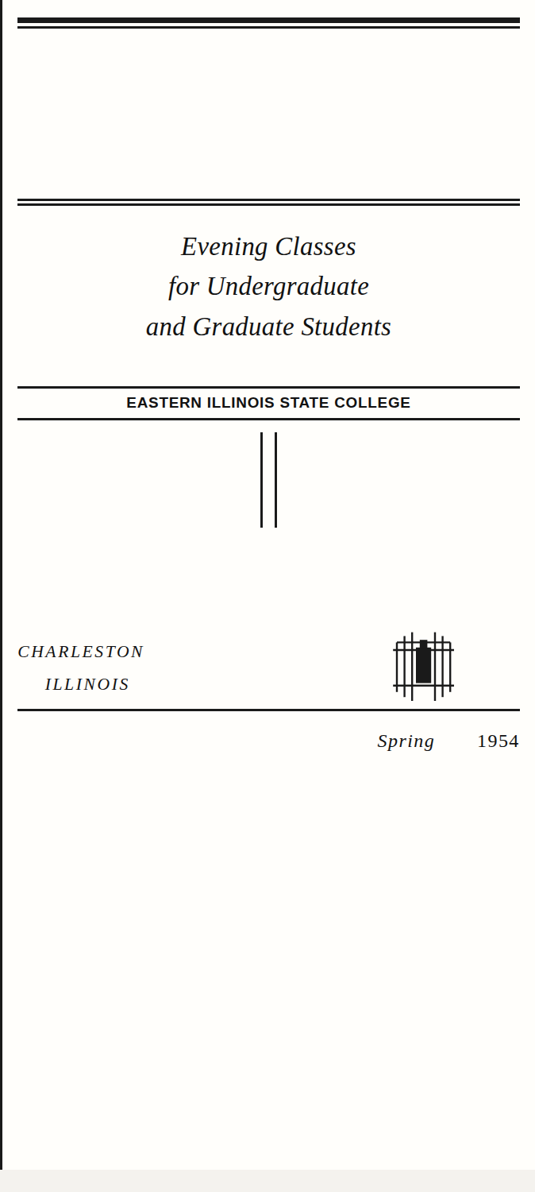Evening Classes for Undergraduate and Graduate Students
EASTERN ILLINOIS STATE COLLEGE
CHARLESTON ILLINOIS
Spring 1954